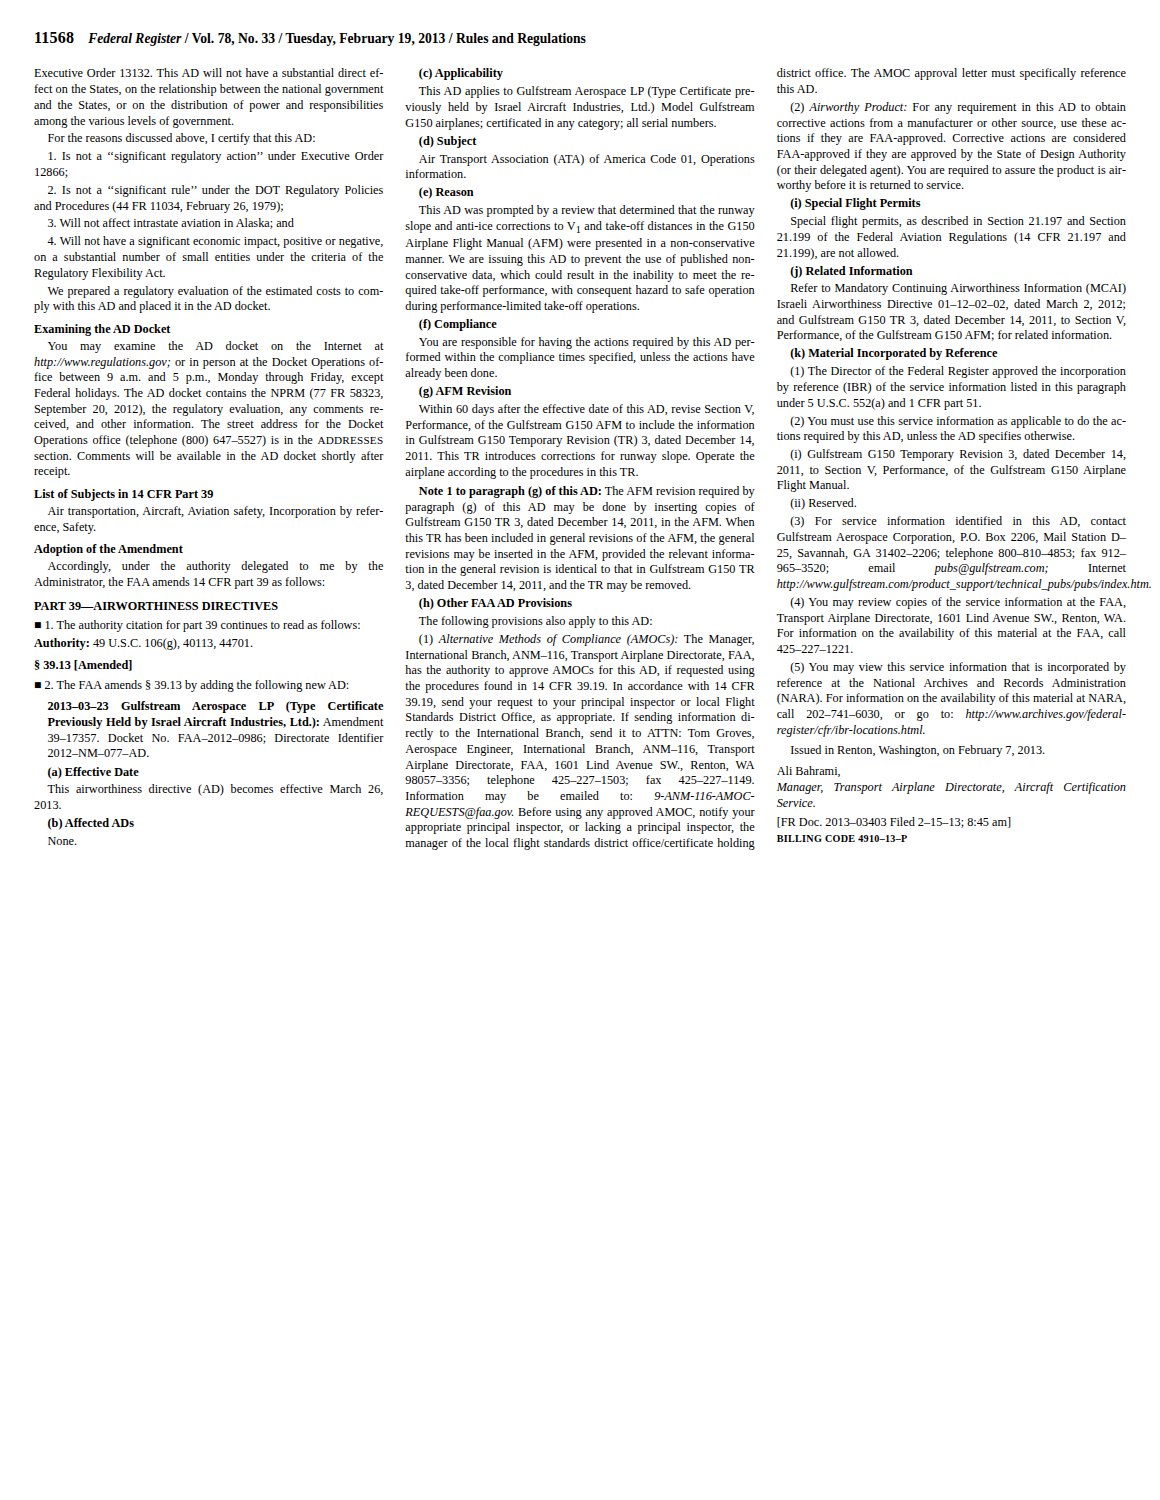11568 Federal Register / Vol. 78, No. 33 / Tuesday, February 19, 2013 / Rules and Regulations
Executive Order 13132. This AD will not have a substantial direct effect on the States, on the relationship between the national government and the States, or on the distribution of power and responsibilities among the various levels of government.
For the reasons discussed above, I certify that this AD:
1. Is not a ‘‘significant regulatory action’’ under Executive Order 12866;
2. Is not a ‘‘significant rule’’ under the DOT Regulatory Policies and Procedures (44 FR 11034, February 26, 1979);
3. Will not affect intrastate aviation in Alaska; and
4. Will not have a significant economic impact, positive or negative, on a substantial number of small entities under the criteria of the Regulatory Flexibility Act.
We prepared a regulatory evaluation of the estimated costs to comply with this AD and placed it in the AD docket.
Examining the AD Docket
You may examine the AD docket on the Internet at http://www.regulations.gov; or in person at the Docket Operations office between 9 a.m. and 5 p.m., Monday through Friday, except Federal holidays. The AD docket contains the NPRM (77 FR 58323, September 20, 2012), the regulatory evaluation, any comments received, and other information. The street address for the Docket Operations office (telephone (800) 647–5527) is in the ADDRESSES section. Comments will be available in the AD docket shortly after receipt.
List of Subjects in 14 CFR Part 39
Air transportation, Aircraft, Aviation safety, Incorporation by reference, Safety.
Adoption of the Amendment
Accordingly, under the authority delegated to me by the Administrator, the FAA amends 14 CFR part 39 as follows:
PART 39—AIRWORTHINESS DIRECTIVES
■ 1. The authority citation for part 39 continues to read as follows:
Authority: 49 U.S.C. 106(g), 40113, 44701.
§ 39.13 [Amended]
■ 2. The FAA amends § 39.13 by adding the following new AD:
2013–03–23 Gulfstream Aerospace LP (Type Certificate Previously Held by Israel Aircraft Industries, Ltd.): Amendment 39–17357. Docket No. FAA–2012–0986; Directorate Identifier 2012–NM–077–AD.
(a) Effective Date
This airworthiness directive (AD) becomes effective March 26, 2013.
(b) Affected ADs
None.
(c) Applicability
This AD applies to Gulfstream Aerospace LP (Type Certificate previously held by Israel Aircraft Industries, Ltd.) Model Gulfstream G150 airplanes; certificated in any category; all serial numbers.
(d) Subject
Air Transport Association (ATA) of America Code 01, Operations information.
(e) Reason
This AD was prompted by a review that determined that the runway slope and anti-ice corrections to V1 and take-off distances in the G150 Airplane Flight Manual (AFM) were presented in a non-conservative manner. We are issuing this AD to prevent the use of published non-conservative data, which could result in the inability to meet the required take-off performance, with consequent hazard to safe operation during performance-limited take-off operations.
(f) Compliance
You are responsible for having the actions required by this AD performed within the compliance times specified, unless the actions have already been done.
(g) AFM Revision
Within 60 days after the effective date of this AD, revise Section V, Performance, of the Gulfstream G150 AFM to include the information in Gulfstream G150 Temporary Revision (TR) 3, dated December 14, 2011. This TR introduces corrections for runway slope. Operate the airplane according to the procedures in this TR.
Note 1 to paragraph (g) of this AD: The AFM revision required by paragraph (g) of this AD may be done by inserting copies of Gulfstream G150 TR 3, dated December 14, 2011, in the AFM. When this TR has been included in general revisions of the AFM, the general revisions may be inserted in the AFM, provided the relevant information in the general revision is identical to that in Gulfstream G150 TR 3, dated December 14, 2011, and the TR may be removed.
(h) Other FAA AD Provisions
The following provisions also apply to this AD:
(1) Alternative Methods of Compliance (AMOCs): The Manager, International Branch, ANM–116, Transport Airplane Directorate, FAA, has the authority to approve AMOCs for this AD, if requested using the procedures found in 14 CFR 39.19. In accordance with 14 CFR 39.19, send your request to your principal inspector or local Flight Standards District Office, as appropriate. If sending information directly to the International Branch, send it to ATTN: Tom Groves, Aerospace Engineer, International Branch, ANM–116, Transport Airplane Directorate, FAA, 1601 Lind Avenue SW., Renton, WA 98057–3356; telephone 425–227–1503; fax 425–227–1149. Information may be emailed to: 9-ANM-116-AMOC-REQUESTS@faa.gov. Before using any approved AMOC, notify your appropriate principal inspector, or lacking a principal inspector, the manager of the local flight standards district office/certificate holding district office. The AMOC approval letter must specifically reference this AD.
(2) Airworthy Product: For any requirement in this AD to obtain corrective actions from a manufacturer or other source, use these actions if they are FAA-approved. Corrective actions are considered FAA-approved if they are approved by the State of Design Authority (or their delegated agent). You are required to assure the product is airworthy before it is returned to service.
(i) Special Flight Permits
Special flight permits, as described in Section 21.197 and Section 21.199 of the Federal Aviation Regulations (14 CFR 21.197 and 21.199), are not allowed.
(j) Related Information
Refer to Mandatory Continuing Airworthiness Information (MCAI) Israeli Airworthiness Directive 01–12–02–02, dated March 2, 2012; and Gulfstream G150 TR 3, dated December 14, 2011, to Section V, Performance, of the Gulfstream G150 AFM; for related information.
(k) Material Incorporated by Reference
(1) The Director of the Federal Register approved the incorporation by reference (IBR) of the service information listed in this paragraph under 5 U.S.C. 552(a) and 1 CFR part 51.
(2) You must use this service information as applicable to do the actions required by this AD, unless the AD specifies otherwise.
(i) Gulfstream G150 Temporary Revision 3, dated December 14, 2011, to Section V, Performance, of the Gulfstream G150 Airplane Flight Manual.
(ii) Reserved.
(3) For service information identified in this AD, contact Gulfstream Aerospace Corporation, P.O. Box 2206, Mail Station D–25, Savannah, GA 31402–2206; telephone 800–810–4853; fax 912–965–3520; email pubs@gulfstream.com; Internet http://www.gulfstream.com/product_support/technical_pubs/pubs/index.htm.
(4) You may review copies of the service information at the FAA, Transport Airplane Directorate, 1601 Lind Avenue SW., Renton, WA. For information on the availability of this material at the FAA, call 425–227–1221.
(5) You may view this service information that is incorporated by reference at the National Archives and Records Administration (NARA). For information on the availability of this material at NARA, call 202–741–6030, or go to: http://www.archives.gov/federal-register/cfr/ibr-locations.html.
Issued in Renton, Washington, on February 7, 2013.
Ali Bahrami,
Manager, Transport Airplane Directorate, Aircraft Certification Service.
[FR Doc. 2013–03403 Filed 2–15–13; 8:45 am]
BILLING CODE 4910–13–P